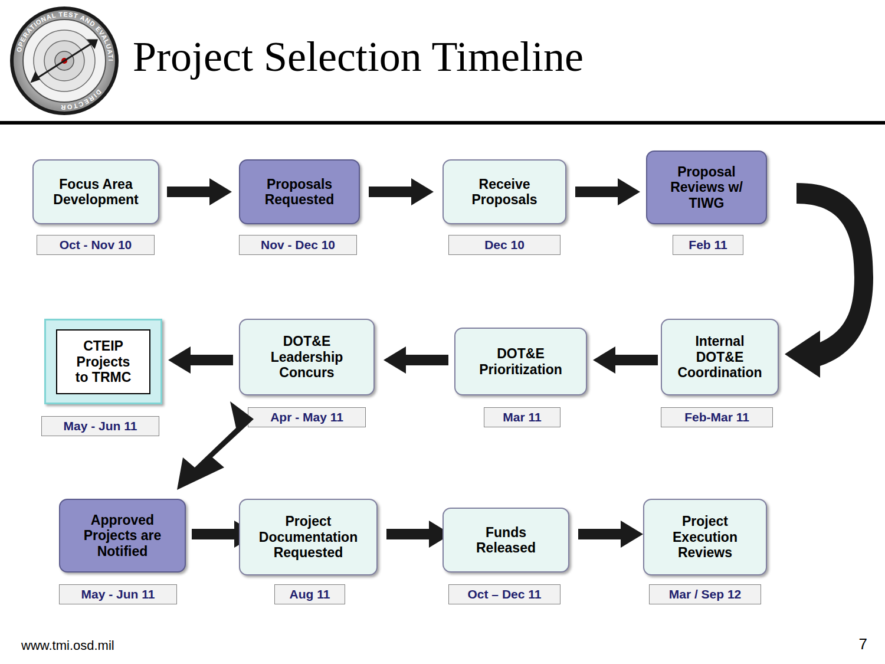OPERATIONAL TEST AND EVALUATION DIRECTOR
Project Selection Timeline
Focus Area
Development
Oct - Nov 10
Proposals
Requested
Nov - Dec 10
Receive
Proposals
Dec 10
Proposal
Reviews w/
TIWG
Feb 11
CTEIP
Projects
to TRMC
May - Jun 11
DOT&E
Leadership
Concurs
Apr - May 11
DOT&E
Prioritization
Mar 11
Internal
DOT&E
Coordination
Feb-Mar 11
Approved
Projects are
Notified
May - Jun 11
Project
Documentation
Requested
Aug 11
Funds
Released
Oct – Dec 11
Project
Execution
Reviews
Mar / Sep 12
www.tmi.osd.mil
7